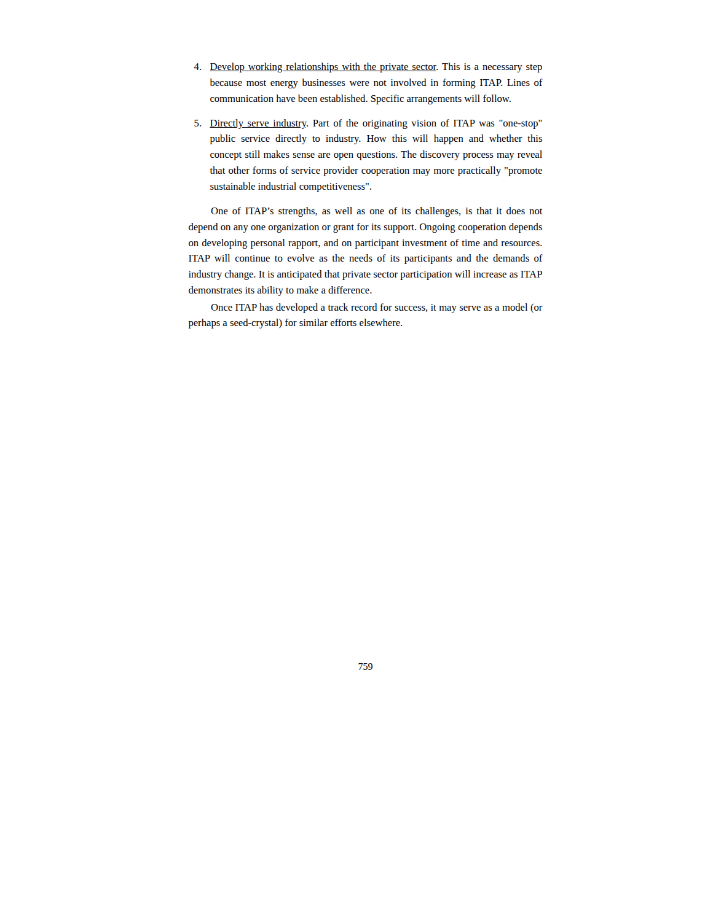4. Develop working relationships with the private sector. This is a necessary step because most energy businesses were not involved in forming ITAP. Lines of communication have been established. Specific arrangements will follow.
5. Directly serve industry. Part of the originating vision of ITAP was "one-stop" public service directly to industry. How this will happen and whether this concept still makes sense are open questions. The discovery process may reveal that other forms of service provider cooperation may more practically "promote sustainable industrial competitiveness".
One of ITAP’s strengths, as well as one of its challenges, is that it does not depend on any one organization or grant for its support. Ongoing cooperation depends on developing personal rapport, and on participant investment of time and resources. ITAP will continue to evolve as the needs of its participants and the demands of industry change. It is anticipated that private sector participation will increase as ITAP demonstrates its ability to make a difference.
Once ITAP has developed a track record for success, it may serve as a model (or perhaps a seed-crystal) for similar efforts elsewhere.
759